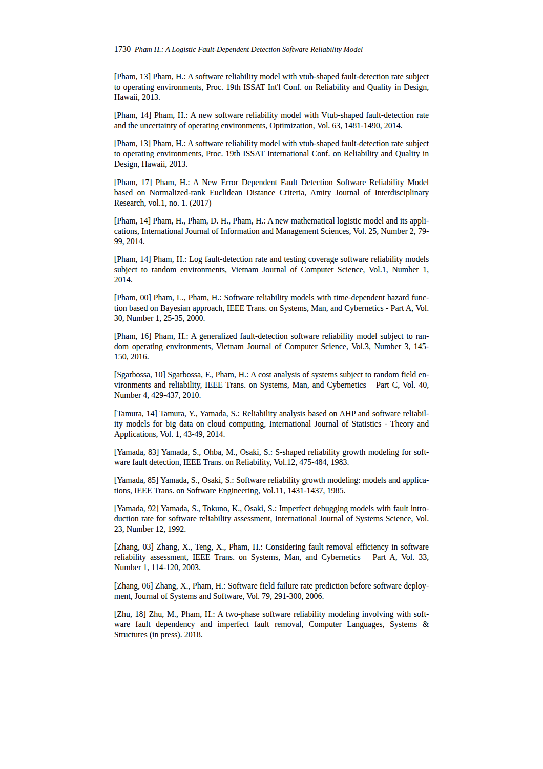1730 Pham H.: A Logistic Fault-Dependent Detection Software Reliability Model
[Pham, 13] Pham, H.: A software reliability model with vtub-shaped fault-detection rate subject to operating environments, Proc. 19th ISSAT Int'l Conf. on Reliability and Quality in Design, Hawaii, 2013.
[Pham, 14] Pham, H.: A new software reliability model with Vtub-shaped fault-detection rate and the uncertainty of operating environments, Optimization, Vol. 63, 1481-1490, 2014.
[Pham, 13] Pham, H.: A software reliability model with vtub-shaped fault-detection rate subject to operating environments, Proc. 19th ISSAT International Conf. on Reliability and Quality in Design, Hawaii, 2013.
[Pham, 17] Pham, H.: A New Error Dependent Fault Detection Software Reliability Model based on Normalized-rank Euclidean Distance Criteria, Amity Journal of Interdisciplinary Research, vol.1, no. 1. (2017)
[Pham, 14] Pham, H., Pham, D. H., Pham, H.: A new mathematical logistic model and its applications, International Journal of Information and Management Sciences, Vol. 25, Number 2, 79-99, 2014.
[Pham, 14] Pham, H.: Log fault-detection rate and testing coverage software reliability models subject to random environments, Vietnam Journal of Computer Science, Vol.1, Number 1, 2014.
[Pham, 00] Pham, L., Pham, H.: Software reliability models with time-dependent hazard function based on Bayesian approach, IEEE Trans. on Systems, Man, and Cybernetics - Part A, Vol. 30, Number 1, 25-35, 2000.
[Pham, 16] Pham, H.: A generalized fault-detection software reliability model subject to random operating environments, Vietnam Journal of Computer Science, Vol.3, Number 3, 145-150, 2016.
[Sgarbossa, 10] Sgarbossa, F., Pham, H.: A cost analysis of systems subject to random field environments and reliability, IEEE Trans. on Systems, Man, and Cybernetics – Part C, Vol. 40, Number 4, 429-437, 2010.
[Tamura, 14] Tamura, Y., Yamada, S.: Reliability analysis based on AHP and software reliability models for big data on cloud computing, International Journal of Statistics - Theory and Applications, Vol. 1, 43-49, 2014.
[Yamada, 83] Yamada, S., Ohba, M., Osaki, S.: S-shaped reliability growth modeling for software fault detection, IEEE Trans. on Reliability, Vol.12, 475-484, 1983.
[Yamada, 85] Yamada, S., Osaki, S.: Software reliability growth modeling: models and applications, IEEE Trans. on Software Engineering, Vol.11, 1431-1437, 1985.
[Yamada, 92] Yamada, S., Tokuno, K., Osaki, S.: Imperfect debugging models with fault introduction rate for software reliability assessment, International Journal of Systems Science, Vol. 23, Number 12, 1992.
[Zhang, 03] Zhang, X., Teng, X., Pham, H.: Considering fault removal efficiency in software reliability assessment, IEEE Trans. on Systems, Man, and Cybernetics – Part A, Vol. 33, Number 1, 114-120, 2003.
[Zhang, 06] Zhang, X., Pham, H.: Software field failure rate prediction before software deployment, Journal of Systems and Software, Vol. 79, 291-300, 2006.
[Zhu, 18] Zhu, M., Pham, H.: A two-phase software reliability modeling involving with software fault dependency and imperfect fault removal, Computer Languages, Systems & Structures (in press). 2018.